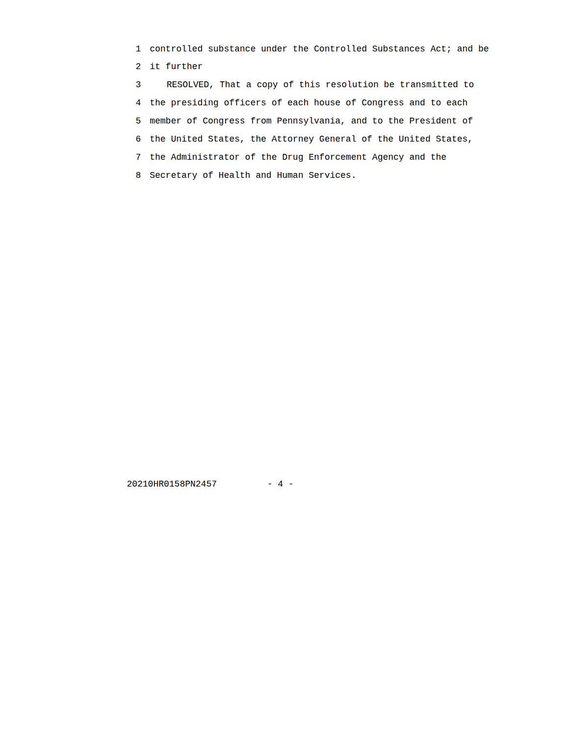controlled substance under the Controlled Substances Act; and be
it further
RESOLVED, That a copy of this resolution be transmitted to
the presiding officers of each house of Congress and to each
member of Congress from Pennsylvania, and to the President of
the United States, the Attorney General of the United States,
the Administrator of the Drug Enforcement Agency and the
Secretary of Health and Human Services.
20210HR0158PN2457 - 4 -